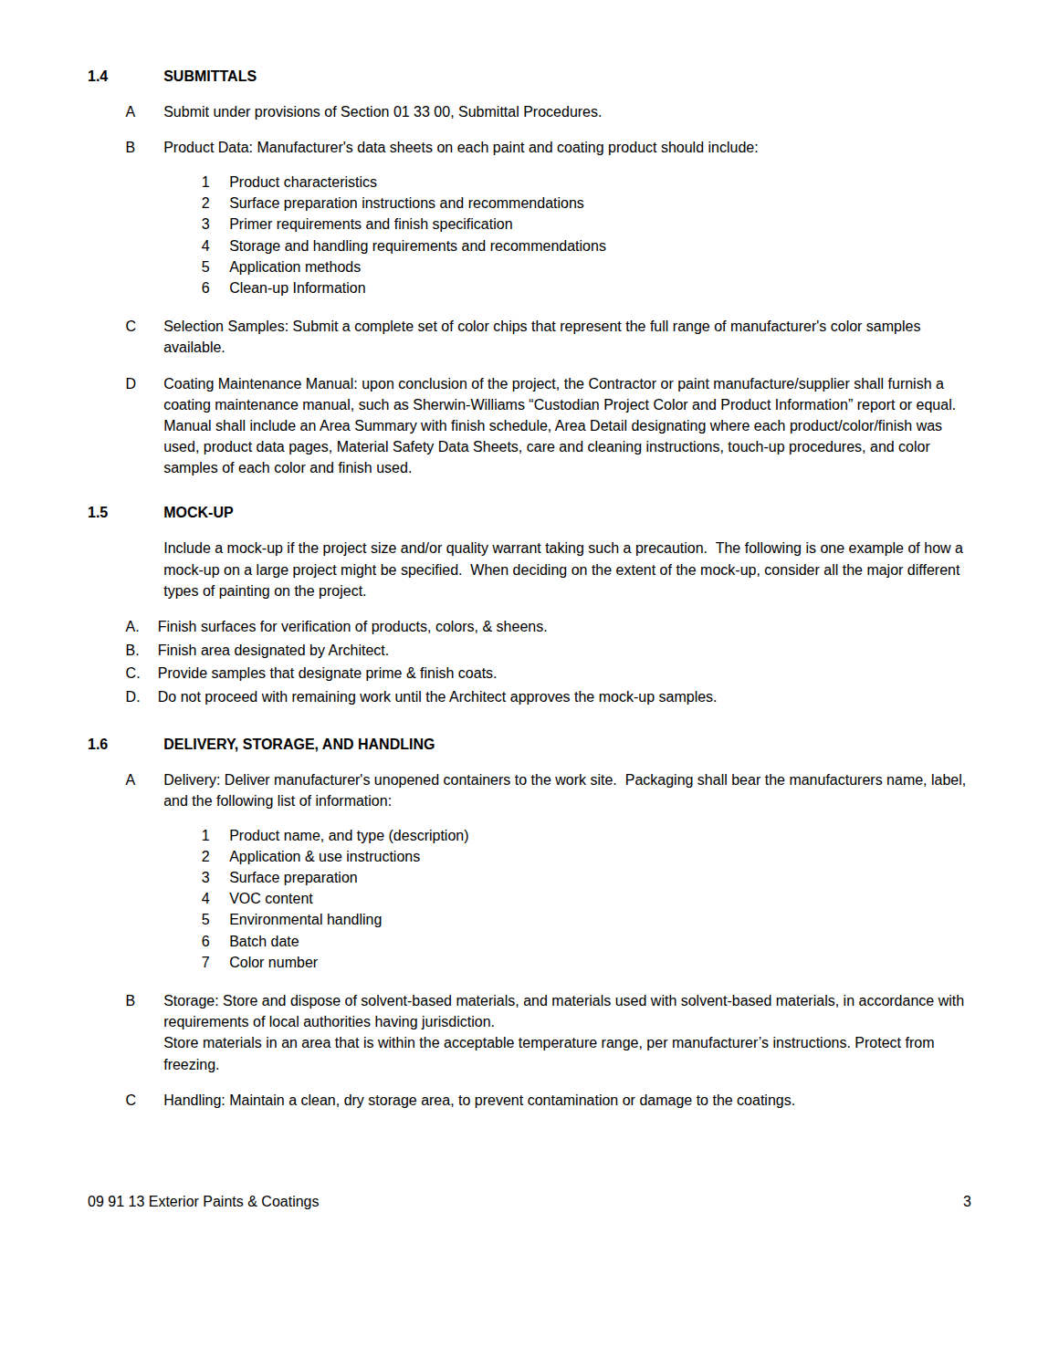1.4 SUBMITTALS
A Submit under provisions of Section 01 33 00, Submittal Procedures.
B Product Data: Manufacturer's data sheets on each paint and coating product should include:
1 Product characteristics
2 Surface preparation instructions and recommendations
3 Primer requirements and finish specification
4 Storage and handling requirements and recommendations
5 Application methods
6 Clean-up Information
C Selection Samples: Submit a complete set of color chips that represent the full range of manufacturer's color samples available.
D Coating Maintenance Manual: upon conclusion of the project, the Contractor or paint manufacture/supplier shall furnish a coating maintenance manual, such as Sherwin-Williams “Custodian Project Color and Product Information” report or equal. Manual shall include an Area Summary with finish schedule, Area Detail designating where each product/color/finish was used, product data pages, Material Safety Data Sheets, care and cleaning instructions, touch-up procedures, and color samples of each color and finish used.
1.5 MOCK-UP
Include a mock-up if the project size and/or quality warrant taking such a precaution. The following is one example of how a mock-up on a large project might be specified. When deciding on the extent of the mock-up, consider all the major different types of painting on the project.
A. Finish surfaces for verification of products, colors, & sheens.
B. Finish area designated by Architect.
C. Provide samples that designate prime & finish coats.
D. Do not proceed with remaining work until the Architect approves the mock-up samples.
1.6 DELIVERY, STORAGE, AND HANDLING
A Delivery: Deliver manufacturer's unopened containers to the work site. Packaging shall bear the manufacturers name, label, and the following list of information:
1 Product name, and type (description)
2 Application & use instructions
3 Surface preparation
4 VOC content
5 Environmental handling
6 Batch date
7 Color number
B
Storage: Store and dispose of solvent-based materials, and materials used with solvent-based materials, in accordance with requirements of local authorities having jurisdiction.
Store materials in an area that is within the acceptable temperature range, per manufacturer’s instructions. Protect from freezing.
C Handling: Maintain a clean, dry storage area, to prevent contamination or damage to the coatings.
09 91 13 Exterior Paints & Coatings 3